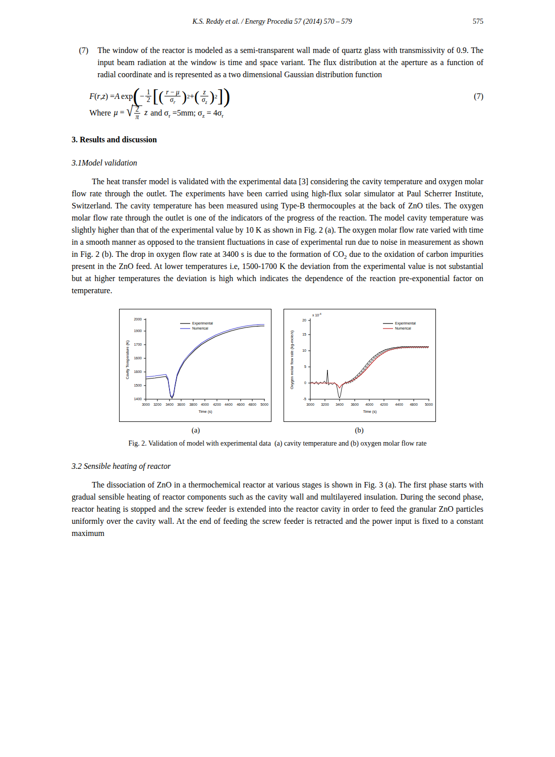K.S. Reddy et al. / Energy Procedia 57 (2014) 570 – 579
575
(7) The window of the reactor is modeled as a semi-transparent wall made of quartz glass with transmissivity of 0.9. The input beam radiation at the window is time and space variant. The flux distribution at the aperture as a function of radial coordinate and is represented as a two dimensional Gaussian distribution function
F(r,z) = A exp ( −12 [ (r − μ σr)2 + (zσz)2 ] )
(7)
Where μ = √2 π z and σr =5mm; σz = 4σr
3. Results and discussion
3.1Model validation
The heat transfer model is validated with the experimental data [3] considering the cavity temperature and oxygen molar flow rate through the outlet. The experiments have been carried using high-flux solar simulator at Paul Scherrer Institute, Switzerland. The cavity temperature has been measured using Type-B thermocouples at the back of ZnO tiles. The oxygen molar flow rate through the outlet is one of the indicators of the progress of the reaction. The model cavity temperature was slightly higher than that of the experimental value by 10 K as shown in Fig. 2 (a). The oxygen molar flow rate varied with time in a smooth manner as opposed to the transient fluctuations in case of experimental run due to noise in measurement as shown in Fig. 2 (b). The drop in oxygen flow rate at 3400 s is due to the formation of CO2 due to the oxidation of carbon impurities present in the ZnO feed. At lower temperatures i.e, 1500-1700 K the deviation from the experimental value is not substantial but at higher temperatures the deviation is high which indicates the dependence of the reaction pre-exponential factor on temperature.
1400 1500 1600 1600 1700 1900 2000 3000 3200 3400 3600 3800 4000 4200 4400 4600 4800 5000 Cavity Temperature (K) Time (s) Experimental Numerical
x 10-4 -5 0 5 10 15 20 3000 3200 3400 3600 4000 4200 4400 4800 5000 Oxygen molar flow rate (kg-mole/s) Time (s) Experimental Numerical
(a)
(b)
Fig. 2. Validation of model with experimental data (a) cavity temperature and (b) oxygen molar flow rate
3.2 Sensible heating of reactor
The dissociation of ZnO in a thermochemical reactor at various stages is shown in Fig. 3 (a). The first phase starts with gradual sensible heating of reactor components such as the cavity wall and multilayered insulation. During the second phase, reactor heating is stopped and the screw feeder is extended into the reactor cavity in order to feed the granular ZnO particles uniformly over the cavity wall. At the end of feeding the screw feeder is retracted and the power input is fixed to a constant maximum